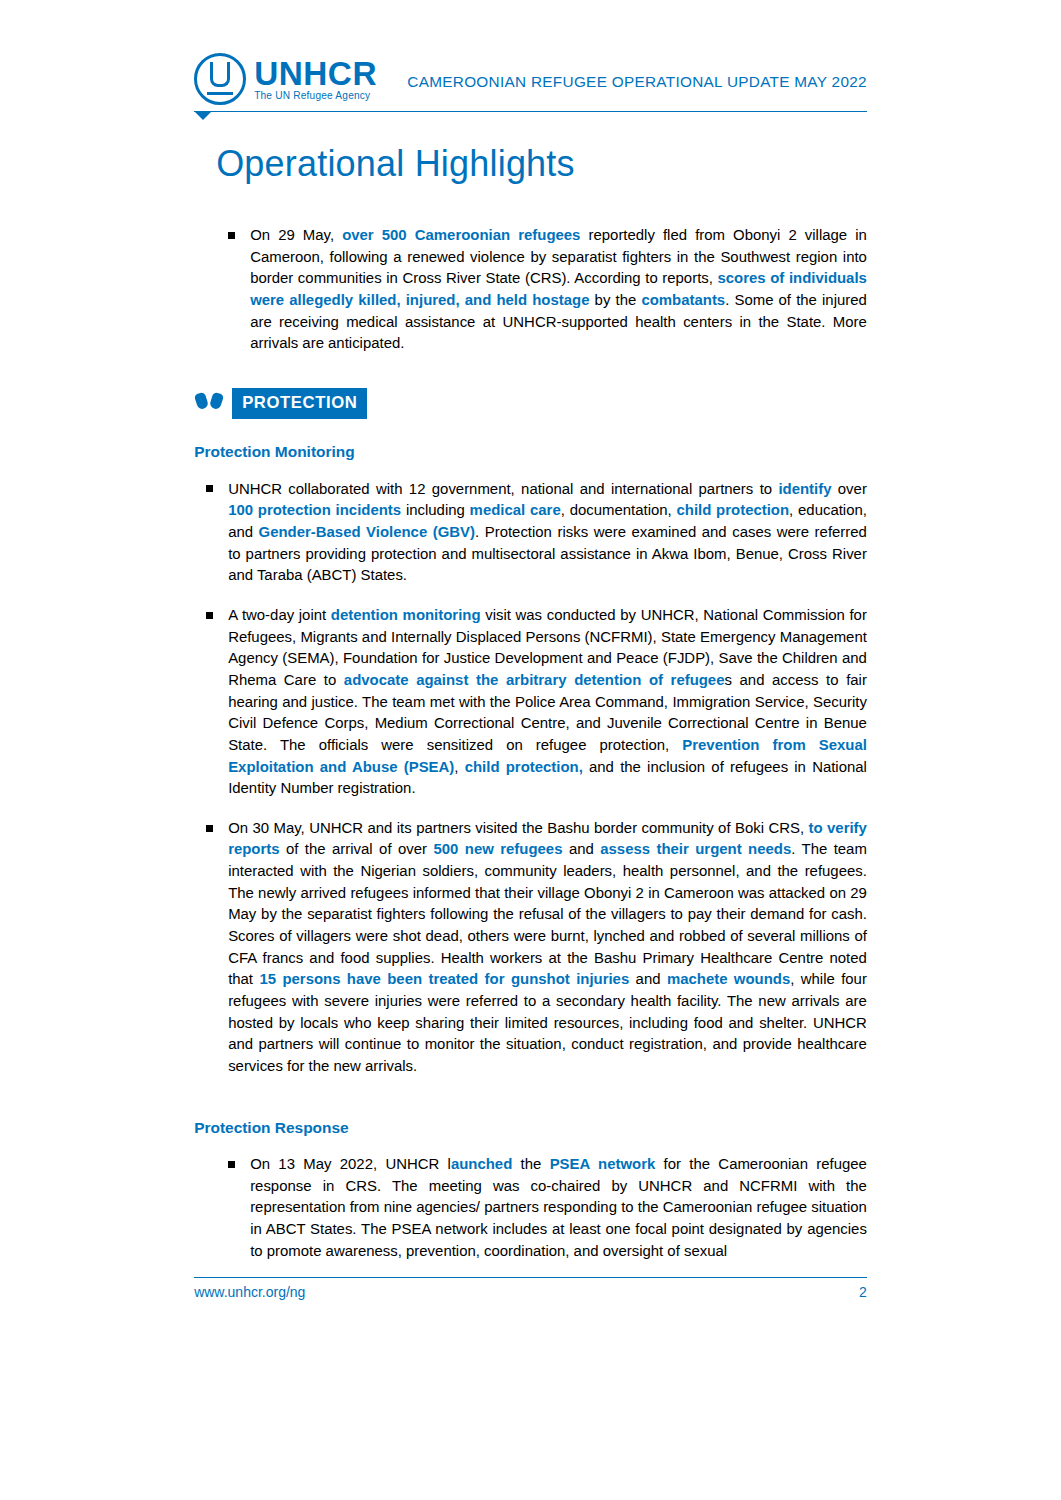UNHCR
The UN Refugee Agency
CAMEROONIAN REFUGEE OPERATIONAL UPDATE MAY 2022
Operational Highlights
On 29 May, over 500 Cameroonian refugees reportedly fled from Obonyi 2 village in Cameroon, following a renewed violence by separatist fighters in the Southwest region into border communities in Cross River State (CRS). According to reports, scores of individuals were allegedly killed, injured, and held hostage by the combatants. Some of the injured are receiving medical assistance at UNHCR-supported health centers in the State. More arrivals are anticipated.
PROTECTION
Protection Monitoring
UNHCR collaborated with 12 government, national and international partners to identify over 100 protection incidents including medical care, documentation, child protection, education, and Gender-Based Violence (GBV). Protection risks were examined and cases were referred to partners providing protection and multisectoral assistance in Akwa Ibom, Benue, Cross River and Taraba (ABCT) States.
A two-day joint detention monitoring visit was conducted by UNHCR, National Commission for Refugees, Migrants and Internally Displaced Persons (NCFRMI), State Emergency Management Agency (SEMA), Foundation for Justice Development and Peace (FJDP), Save the Children and Rhema Care to advocate against the arbitrary detention of refugees and access to fair hearing and justice. The team met with the Police Area Command, Immigration Service, Security Civil Defence Corps, Medium Correctional Centre, and Juvenile Correctional Centre in Benue State. The officials were sensitized on refugee protection, Prevention from Sexual Exploitation and Abuse (PSEA), child protection, and the inclusion of refugees in National Identity Number registration.
On 30 May, UNHCR and its partners visited the Bashu border community of Boki CRS, to verify reports of the arrival of over 500 new refugees and assess their urgent needs. The team interacted with the Nigerian soldiers, community leaders, health personnel, and the refugees. The newly arrived refugees informed that their village Obonyi 2 in Cameroon was attacked on 29 May by the separatist fighters following the refusal of the villagers to pay their demand for cash. Scores of villagers were shot dead, others were burnt, lynched and robbed of several millions of CFA francs and food supplies. Health workers at the Bashu Primary Healthcare Centre noted that 15 persons have been treated for gunshot injuries and machete wounds, while four refugees with severe injuries were referred to a secondary health facility. The new arrivals are hosted by locals who keep sharing their limited resources, including food and shelter. UNHCR and partners will continue to monitor the situation, conduct registration, and provide healthcare services for the new arrivals.
Protection Response
On 13 May 2022, UNHCR launched the PSEA network for the Cameroonian refugee response in CRS. The meeting was co-chaired by UNHCR and NCFRMI with the representation from nine agencies/ partners responding to the Cameroonian refugee situation in ABCT States. The PSEA network includes at least one focal point designated by agencies to promote awareness, prevention, coordination, and oversight of sexual
www.unhcr.org/ng 2